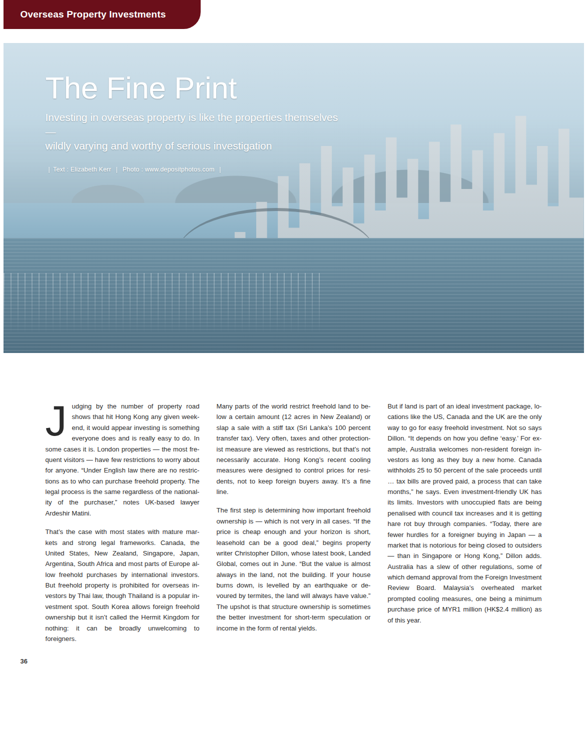Overseas Property Investments
The Fine Print
Investing in overseas property is like the properties themselves —
wildly varying and worthy of serious investigation
|Text : Elizabeth Kerr | Photo : www.depositphotos.com |
Judging by the number of property road shows that hit Hong Kong any given weekend, it would appear investing is something everyone does and is really easy to do. In some cases it is. London properties — the most frequent visitors — have few restrictions to worry about for anyone. “Under English law there are no restrictions as to who can purchase freehold property. The legal process is the same regardless of the nationality of the purchaser,” notes UK-based lawyer Ardeshir Matini.
That’s the case with most states with mature markets and strong legal frameworks. Canada, the United States, New Zealand, Singapore, Japan, Argentina, South Africa and most parts of Europe allow freehold purchases by international investors. But freehold property is prohibited for overseas investors by Thai law, though Thailand is a popular investment spot. South Korea allows foreign freehold ownership but it isn’t called the Hermit Kingdom for nothing: it can be broadly unwelcoming to foreigners.
Many parts of the world restrict freehold land to below a certain amount (12 acres in New Zealand) or slap a sale with a stiff tax (Sri Lanka’s 100 percent transfer tax). Very often, taxes and other protectionist measure are viewed as restrictions, but that’s not necessarily accurate. Hong Kong’s recent cooling measures were designed to control prices for residents, not to keep foreign buyers away. It’s a fine line.
The first step is determining how important freehold ownership is — which is not very in all cases. “If the price is cheap enough and your horizon is short, leasehold can be a good deal,” begins property writer Christopher Dillon, whose latest book, Landed Global, comes out in June. “But the value is almost always in the land, not the building. If your house burns down, is levelled by an earthquake or devoured by termites, the land will always have value.” The upshot is that structure ownership is sometimes the better investment for short-term speculation or income in the form of rental yields.
But if land is part of an ideal investment package, locations like the US, Canada and the UK are the only way to go for easy freehold investment. Not so says Dillon. “It depends on how you define ‘easy.’ For example, Australia welcomes non-resident foreign investors as long as they buy a new home. Canada withholds 25 to 50 percent of the sale proceeds until … tax bills are proved paid, a process that can take months,” he says. Even investment-friendly UK has its limits. Investors with unoccupied flats are being penalised with council tax increases and it is getting hare rot buy through companies. “Today, there are fewer hurdles for a foreigner buying in Japan — a market that is notorious for being closed to outsiders — than in Singapore or Hong Kong,” Dillon adds. Australia has a slew of other regulations, some of which demand approval from the Foreign Investment Review Board. Malaysia’s overheated market prompted cooling measures, one being a minimum purchase price of MYR1 million (HK$2.4 million) as of this year.
36